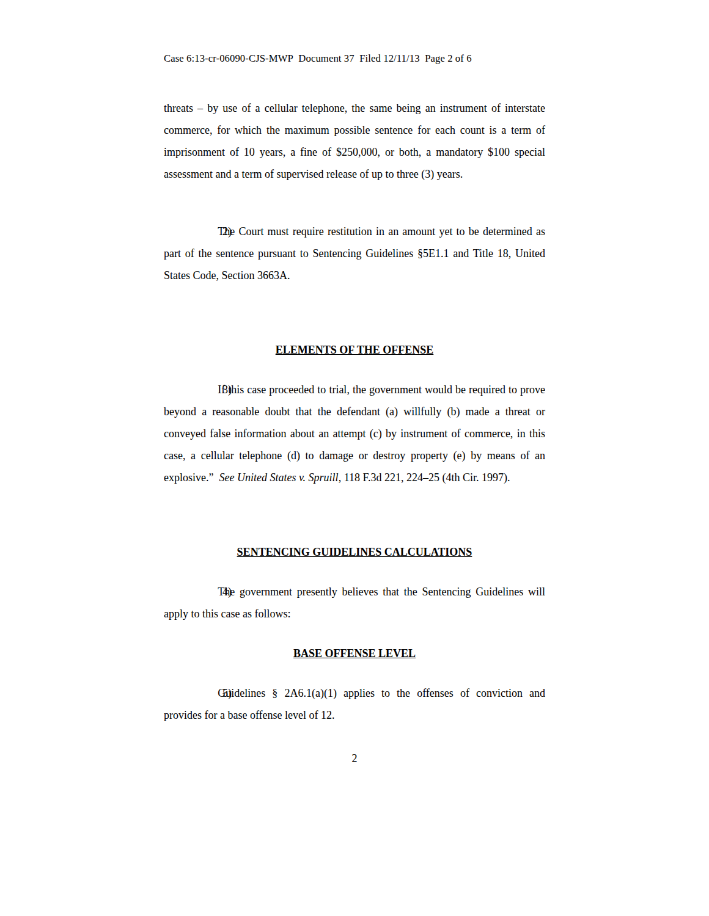Case 6:13-cr-06090-CJS-MWP Document 37 Filed 12/11/13 Page 2 of 6
threats – by use of a cellular telephone, the same being an instrument of interstate commerce, for which the maximum possible sentence for each count is a term of imprisonment of 10 years, a fine of $250,000, or both, a mandatory $100 special assessment and a term of supervised release of up to three (3) years.
2) The Court must require restitution in an amount yet to be determined as part of the sentence pursuant to Sentencing Guidelines §5E1.1 and Title 18, United States Code, Section 3663A.
ELEMENTS OF THE OFFENSE
3) If this case proceeded to trial, the government would be required to prove beyond a reasonable doubt that the defendant (a) willfully (b) made a threat or conveyed false information about an attempt (c) by instrument of commerce, in this case, a cellular telephone (d) to damage or destroy property (e) by means of an explosive.” See United States v. Spruill, 118 F.3d 221, 224–25 (4th Cir. 1997).
SENTENCING GUIDELINES CALCULATIONS
4) The government presently believes that the Sentencing Guidelines will apply to this case as follows:
BASE OFFENSE LEVEL
5) Guidelines § 2A6.1(a)(1) applies to the offenses of conviction and provides for a base offense level of 12.
2